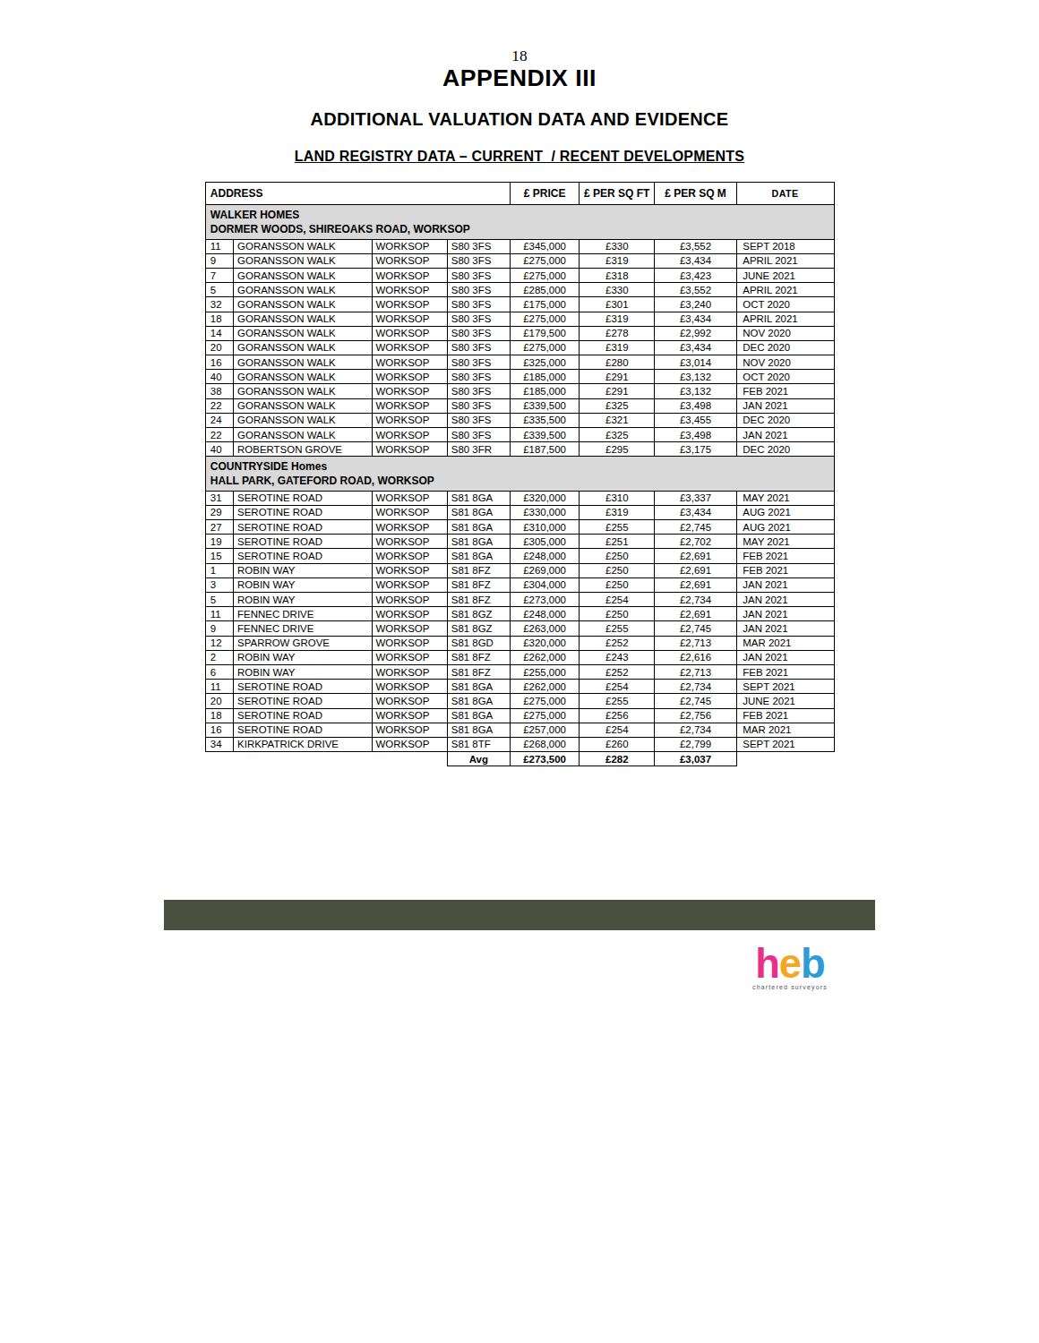18
APPENDIX III
ADDITIONAL VALUATION DATA AND EVIDENCE
LAND REGISTRY DATA – CURRENT / RECENT DEVELOPMENTS
| ADDRESS | £ PRICE | £ PER SQ FT | £ PER SQ M | DATE |
| --- | --- | --- | --- | --- |
| WALKER HOMES DORMER WOODS, SHIREOAKS ROAD, WORKSOP |
| 11 | GORANSSON WALK | WORKSOP | S80 3FS | £345,000 | £330 | £3,552 | SEPT 2018 |
| 9 | GORANSSON WALK | WORKSOP | S80 3FS | £275,000 | £319 | £3,434 | APRIL 2021 |
| 7 | GORANSSON WALK | WORKSOP | S80 3FS | £275,000 | £318 | £3,423 | JUNE 2021 |
| 5 | GORANSSON WALK | WORKSOP | S80 3FS | £285,000 | £330 | £3,552 | APRIL 2021 |
| 32 | GORANSSON WALK | WORKSOP | S80 3FS | £175,000 | £301 | £3,240 | OCT 2020 |
| 18 | GORANSSON WALK | WORKSOP | S80 3FS | £275,000 | £319 | £3,434 | APRIL 2021 |
| 14 | GORANSSON WALK | WORKSOP | S80 3FS | £179,500 | £278 | £2,992 | NOV 2020 |
| 20 | GORANSSON WALK | WORKSOP | S80 3FS | £275,000 | £319 | £3,434 | DEC 2020 |
| 16 | GORANSSON WALK | WORKSOP | S80 3FS | £325,000 | £280 | £3,014 | NOV 2020 |
| 40 | GORANSSON WALK | WORKSOP | S80 3FS | £185,000 | £291 | £3,132 | OCT 2020 |
| 38 | GORANSSON WALK | WORKSOP | S80 3FS | £185,000 | £291 | £3,132 | FEB 2021 |
| 22 | GORANSSON WALK | WORKSOP | S80 3FS | £339,500 | £325 | £3,498 | JAN 2021 |
| 24 | GORANSSON WALK | WORKSOP | S80 3FS | £335,500 | £321 | £3,455 | DEC 2020 |
| 22 | GORANSSON WALK | WORKSOP | S80 3FS | £339,500 | £325 | £3,498 | JAN 2021 |
| 40 | ROBERTSON GROVE | WORKSOP | S80 3FR | £187,500 | £295 | £3,175 | DEC 2020 |
| COUNTRYSIDE Homes HALL PARK, GATEFORD ROAD, WORKSOP |
| 31 | SEROTINE ROAD | WORKSOP | S81 8GA | £320,000 | £310 | £3,337 | MAY 2021 |
| 29 | SEROTINE ROAD | WORKSOP | S81 8GA | £330,000 | £319 | £3,434 | AUG 2021 |
| 27 | SEROTINE ROAD | WORKSOP | S81 8GA | £310,000 | £255 | £2,745 | AUG 2021 |
| 19 | SEROTINE ROAD | WORKSOP | S81 8GA | £305,000 | £251 | £2,702 | MAY 2021 |
| 15 | SEROTINE ROAD | WORKSOP | S81 8GA | £248,000 | £250 | £2,691 | FEB 2021 |
| 1 | ROBIN WAY | WORKSOP | S81 8FZ | £269,000 | £250 | £2,691 | FEB 2021 |
| 3 | ROBIN WAY | WORKSOP | S81 8FZ | £304,000 | £250 | £2,691 | JAN 2021 |
| 5 | ROBIN WAY | WORKSOP | S81 8FZ | £273,000 | £254 | £2,734 | JAN 2021 |
| 11 | FENNEC DRIVE | WORKSOP | S81 8GZ | £248,000 | £250 | £2,691 | JAN 2021 |
| 9 | FENNEC DRIVE | WORKSOP | S81 8GZ | £263,000 | £255 | £2,745 | JAN 2021 |
| 12 | SPARROW GROVE | WORKSOP | S81 8GD | £320,000 | £252 | £2,713 | MAR 2021 |
| 2 | ROBIN WAY | WORKSOP | S81 8FZ | £262,000 | £243 | £2,616 | JAN 2021 |
| 6 | ROBIN WAY | WORKSOP | S81 8FZ | £255,000 | £252 | £2,713 | FEB 2021 |
| 11 | SEROTINE ROAD | WORKSOP | S81 8GA | £262,000 | £254 | £2,734 | SEPT 2021 |
| 20 | SEROTINE ROAD | WORKSOP | S81 8GA | £275,000 | £255 | £2,745 | JUNE 2021 |
| 18 | SEROTINE ROAD | WORKSOP | S81 8GA | £275,000 | £256 | £2,756 | FEB 2021 |
| 16 | SEROTINE ROAD | WORKSOP | S81 8GA | £257,000 | £254 | £2,734 | MAR 2021 |
| 34 | KIRKPATRICK DRIVE | WORKSOP | S81 8TF | £268,000 | £260 | £2,799 | SEPT 2021 |
| | Avg | £273,500 | £282 | £3,037 | |
heb
chartered surveyors